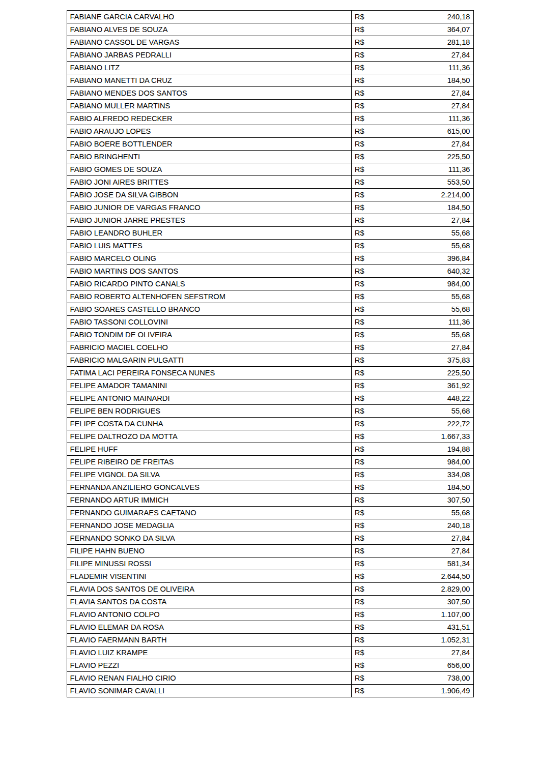| FABIANE GARCIA CARVALHO | R$ | 240,18 |
| FABIANO ALVES DE SOUZA | R$ | 364,07 |
| FABIANO CASSOL DE VARGAS | R$ | 281,18 |
| FABIANO JARBAS PEDRALLI | R$ | 27,84 |
| FABIANO LITZ | R$ | 111,36 |
| FABIANO MANETTI DA CRUZ | R$ | 184,50 |
| FABIANO MENDES DOS SANTOS | R$ | 27,84 |
| FABIANO MULLER MARTINS | R$ | 27,84 |
| FABIO ALFREDO REDECKER | R$ | 111,36 |
| FABIO ARAUJO LOPES | R$ | 615,00 |
| FABIO BOERE BOTTLENDER | R$ | 27,84 |
| FABIO BRINGHENTI | R$ | 225,50 |
| FABIO GOMES DE SOUZA | R$ | 111,36 |
| FABIO JONI AIRES BRITTES | R$ | 553,50 |
| FABIO JOSE DA SILVA GIBBON | R$ | 2.214,00 |
| FABIO JUNIOR DE VARGAS FRANCO | R$ | 184,50 |
| FABIO JUNIOR JARRE PRESTES | R$ | 27,84 |
| FABIO LEANDRO BUHLER | R$ | 55,68 |
| FABIO LUIS MATTES | R$ | 55,68 |
| FABIO MARCELO OLING | R$ | 396,84 |
| FABIO MARTINS DOS SANTOS | R$ | 640,32 |
| FABIO RICARDO PINTO CANALS | R$ | 984,00 |
| FABIO ROBERTO ALTENHOFEN SEFSTROM | R$ | 55,68 |
| FABIO SOARES CASTELLO BRANCO | R$ | 55,68 |
| FABIO TASSONI COLLOVINI | R$ | 111,36 |
| FABIO TONDIM DE OLIVEIRA | R$ | 55,68 |
| FABRICIO MACIEL COELHO | R$ | 27,84 |
| FABRICIO MALGARIN PULGATTI | R$ | 375,83 |
| FATIMA LACI PEREIRA FONSECA NUNES | R$ | 225,50 |
| FELIPE AMADOR TAMANINI | R$ | 361,92 |
| FELIPE ANTONIO MAINARDI | R$ | 448,22 |
| FELIPE BEN RODRIGUES | R$ | 55,68 |
| FELIPE COSTA DA CUNHA | R$ | 222,72 |
| FELIPE DALTROZO DA MOTTA | R$ | 1.667,33 |
| FELIPE HUFF | R$ | 194,88 |
| FELIPE RIBEIRO DE FREITAS | R$ | 984,00 |
| FELIPE VIGNOL DA SILVA | R$ | 334,08 |
| FERNANDA ANZILIERO GONCALVES | R$ | 184,50 |
| FERNANDO ARTUR IMMICH | R$ | 307,50 |
| FERNANDO GUIMARAES CAETANO | R$ | 55,68 |
| FERNANDO JOSE MEDAGLIA | R$ | 240,18 |
| FERNANDO SONKO DA SILVA | R$ | 27,84 |
| FILIPE HAHN BUENO | R$ | 27,84 |
| FILIPE MINUSSI ROSSI | R$ | 581,34 |
| FLADEMIR VISENTINI | R$ | 2.644,50 |
| FLAVIA DOS SANTOS DE OLIVEIRA | R$ | 2.829,00 |
| FLAVIA SANTOS DA COSTA | R$ | 307,50 |
| FLAVIO ANTONIO COLPO | R$ | 1.107,00 |
| FLAVIO ELEMAR DA ROSA | R$ | 431,51 |
| FLAVIO FAERMANN BARTH | R$ | 1.052,31 |
| FLAVIO LUIZ KRAMPE | R$ | 27,84 |
| FLAVIO PEZZI | R$ | 656,00 |
| FLAVIO RENAN FIALHO CIRIO | R$ | 738,00 |
| FLAVIO SONIMAR CAVALLI | R$ | 1.906,49 |